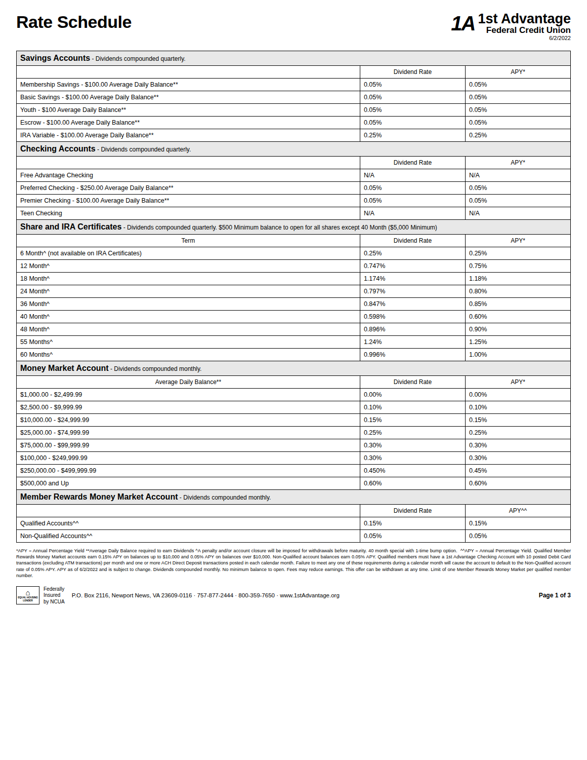Rate Schedule
1A
1st Advantage
Federal Credit Union
6/2/2022
| Savings Accounts - Dividends compounded quarterly. |
| | Dividend Rate | APY* |
| Membership Savings - $100.00 Average Daily Balance** | 0.05% | 0.05% |
| Basic Savings - $100.00 Average Daily Balance** | 0.05% | 0.05% |
| Youth - $100 Average Daily Balance** | 0.05% | 0.05% |
| Escrow - $100.00 Average Daily Balance** | 0.05% | 0.05% |
| IRA Variable - $100.00 Average Daily Balance** | 0.25% | 0.25% |
| Checking Accounts - Dividends compounded quarterly. |
| | Dividend Rate | APY* |
| Free Advantage Checking | N/A | N/A |
| Preferred Checking - $250.00 Average Daily Balance** | 0.05% | 0.05% |
| Premier Checking - $100.00 Average Daily Balance** | 0.05% | 0.05% |
| Teen Checking | N/A | N/A |
| Share and IRA Certificates - Dividends compounded quarterly. $500 Minimum balance to open for all shares except 40 Month ($5,000 Minimum) |
| Term | Dividend Rate | APY* |
| 6 Month^ (not available on IRA Certificates) | 0.25% | 0.25% |
| 12 Month^ | 0.747% | 0.75% |
| 18 Month^ | 1.174% | 1.18% |
| 24 Month^ | 0.797% | 0.80% |
| 36 Month^ | 0.847% | 0.85% |
| 40 Month^ | 0.598% | 0.60% |
| 48 Month^ | 0.896% | 0.90% |
| 55 Months^ | 1.24% | 1.25% |
| 60 Months^ | 0.996% | 1.00% |
| Money Market Account - Dividends compounded monthly. |
| Average Daily Balance** | Dividend Rate | APY* |
| $1,000.00 - $2,499.99 | 0.00% | 0.00% |
| $2,500.00 - $9,999.99 | 0.10% | 0.10% |
| $10,000.00 - $24,999.99 | 0.15% | 0.15% |
| $25,000.00 - $74,999.99 | 0.25% | 0.25% |
| $75,000.00 - $99,999.99 | 0.30% | 0.30% |
| $100,000 - $249,999.99 | 0.30% | 0.30% |
| $250,000.00 - $499,999.99 | 0.450% | 0.45% |
| $500,000 and Up | 0.60% | 0.60% |
| Member Rewards Money Market Account - Dividends compounded monthly. |
| | Dividend Rate | APY^^ |
| Qualified Accounts^^ | 0.15% | 0.15% |
| Non-Qualified Accounts^^ | 0.05% | 0.05% |
*APY = Annual Percentage Yield **Average Daily Balance required to earn Dividends ^A penalty and/or account closure will be imposed for withdrawals before maturity. 40 month special with 1-time bump option. ^^APY = Annual Percentage Yield. Qualified Member Rewards Money Market accounts earn 0.15% APY on balances up to $10,000 and 0.05% APY on balances over $10,000. Non-Qualified account balances earn 0.05% APY. Qualified members must have a 1st Advantage Checking Account with 10 posted Debit Card transactions (excluding ATM transactions) per month and one or more ACH Direct Deposit transactions posted in each calendar month. Failure to meet any one of these requirements during a calendar month will cause the account to default to the Non-Qualified account rate of 0.05% APY. APY as of 6/2/2022 and is subject to change. Dividends compounded monthly. No minimum balance to open. Fees may reduce earnings. This offer can be withdrawn at any time. Limit of one Member Rewards Money Market per qualified member number.
⌂
EQUAL HOUSING
LENDER
Federally
Insured
by NCUA
P.O. Box 2116, Newport News, VA 23609-0116 · 757-877-2444 · 800-359-7650 · www.1stAdvantage.org
Page 1 of 3